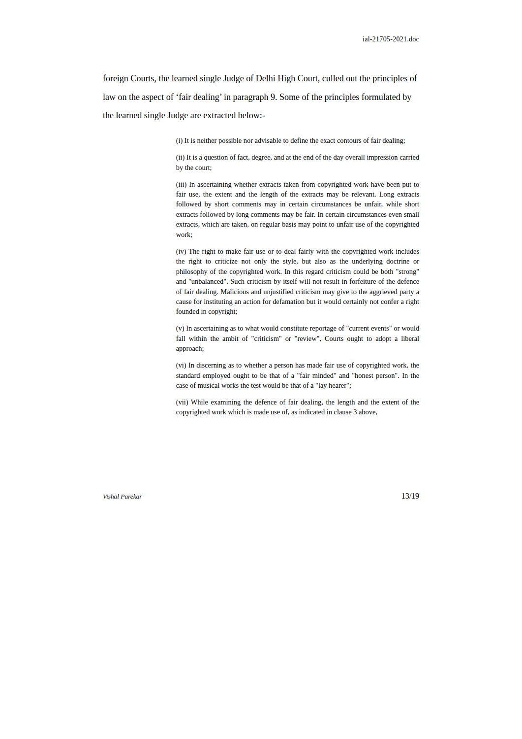ial-21705-2021.doc
foreign Courts, the learned single Judge of Delhi High Court, culled out the principles of law on the aspect of ‘fair dealing’ in paragraph 9. Some of the principles formulated by the learned single Judge are extracted below:-
(i) It is neither possible nor advisable to define the exact contours of fair dealing;
(ii) It is a question of fact, degree, and at the end of the day overall impression carried by the court;
(iii) In ascertaining whether extracts taken from copyrighted work have been put to fair use, the extent and the length of the extracts may be relevant. Long extracts followed by short comments may in certain circumstances be unfair, while short extracts followed by long comments may be fair. In certain circumstances even small extracts, which are taken, on regular basis may point to unfair use of the copyrighted work;
(iv) The right to make fair use or to deal fairly with the copyrighted work includes the right to criticize not only the style, but also as the underlying doctrine or philosophy of the copyrighted work. In this regard criticism could be both "strong" and "unbalanced". Such criticism by itself will not result in forfeiture of the defence of fair dealing. Malicious and unjustified criticism may give to the aggrieved party a cause for instituting an action for defamation but it would certainly not confer a right founded in copyright;
(v) In ascertaining as to what would constitute reportage of "current events" or would fall within the ambit of "criticism" or "review", Courts ought to adopt a liberal approach;
(vi) In discerning as to whether a person has made fair use of copyrighted work, the standard employed ought to be that of a "fair minded" and "honest person". In the case of musical works the test would be that of a "lay hearer";
(vii) While examining the defence of fair dealing, the length and the extent of the copyrighted work which is made use of, as indicated in clause 3 above,
Vishal Parekar 13/19